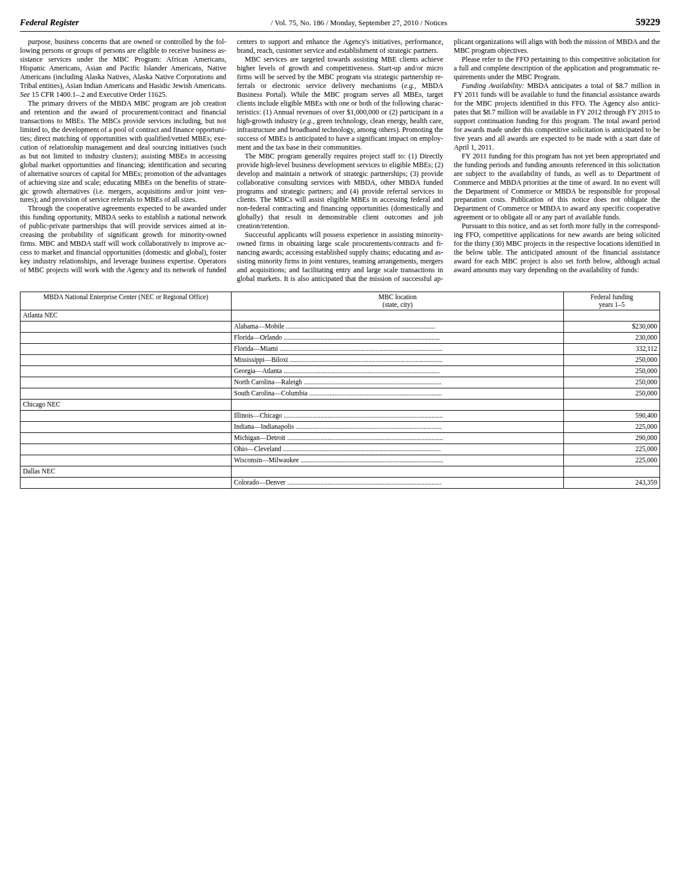Federal Register
/ Vol. 75, No. 186 / Monday, September 27, 2010 / Notices
59229
purpose, business concerns that are owned or controlled by the following persons or groups of persons are eligible to receive business assistance services under the MBC Program: African Americans, Hispanic Americans, Asian and Pacific Islander Americans, Native Americans (including Alaska Natives, Alaska Native Corporations and Tribal entities), Asian Indian Americans and Hasidic Jewish Americans. See 15 CFR 1400.1–.2 and Executive Order 11625.
The primary drivers of the MBDA MBC program are job creation and retention and the award of procurement/contract and financial transactions to MBEs. The MBCs provide services including, but not limited to, the development of a pool of contract and finance opportunities; direct matching of opportunities with qualified/vetted MBEs; execution of relationship management and deal sourcing initiatives (such as but not limited to industry clusters); assisting MBEs in accessing global market opportunities and financing; identification and securing of alternative sources of capital for MBEs; promotion of the advantages of achieving size and scale; educating MBEs on the benefits of strategic growth alternatives (i.e. mergers, acquisitions and/or joint ventures); and provision of service referrals to MBEs of all sizes.
Through the cooperative agreements expected to be awarded under this funding opportunity, MBDA seeks to establish a national network of public-private partnerships that will provide services aimed at increasing the probability of significant growth for minority-owned firms. MBC and MBDA staff will work collaboratively to improve access to market and financial opportunities (domestic and global), foster key industry relationships, and leverage business expertise. Operators of MBC projects will work with the Agency and its network of funded centers to support and enhance the Agency's initiatives, performance, brand, reach, customer service and establishment of strategic partners.
MBC services are targeted towards assisting MBE clients achieve higher levels of growth and competitiveness. Start-up and/or micro firms will be served by the MBC program via strategic partnership referrals or electronic service delivery mechanisms (e.g., MBDA Business Portal). While the MBC program serves all MBEs, target clients include eligible MBEs with one or both of the following characteristics: (1) Annual revenues of over $1,000,000 or (2) participant in a high-growth industry (e.g., green technology, clean energy, health care, infrastructure and broadband technology, among others). Promoting the success of MBEs is anticipated to have a significant impact on employment and the tax base in their communities.
The MBC program generally requires project staff to: (1) Directly provide high-level business development services to eligible MBEs; (2) develop and maintain a network of strategic partnerships; (3) provide collaborative consulting services with MBDA, other MBDA funded programs and strategic partners; and (4) provide referral services to clients. The MBCs will assist eligible MBEs in accessing federal and non-federal contracting and financing opportunities (domestically and globally) that result in demonstrable client outcomes and job creation/retention.
Successful applicants will possess experience in assisting minority-owned firms in obtaining large scale procurements/contracts and financing awards; accessing established supply chains; educating and assisting minority firms in joint ventures, teaming arrangements, mergers and acquisitions; and facilitating entry and large scale transactions in global markets. It is also anticipated that the mission of successful applicant organizations will align with both the mission of MBDA and the MBC program objectives.
Please refer to the FFO pertaining to this competitive solicitation for a full and complete description of the application and programmatic requirements under the MBC Program.
Funding Availability: MBDA anticipates a total of $8.7 million in FY 2011 funds will be available to fund the financial assistance awards for the MBC projects identified in this FFO. The Agency also anticipates that $8.7 million will be available in FY 2012 through FY 2015 to support continuation funding for this program. The total award period for awards made under this competitive solicitation is anticipated to be five years and all awards are expected to be made with a start date of April 1, 2011.
FY 2011 funding for this program has not yet been appropriated and the funding periods and funding amounts referenced in this solicitation are subject to the availability of funds, as well as to Department of Commerce and MBDA priorities at the time of award. In no event will the Department of Commerce or MBDA be responsible for proposal preparation costs. Publication of this notice does not obligate the Department of Commerce or MBDA to award any specific cooperative agreement or to obligate all or any part of available funds.
Pursuant to this notice, and as set forth more fully in the corresponding FFO, competitive applications for new awards are being solicited for the thirty (30) MBC projects in the respective locations identified in the below table. The anticipated amount of the financial assistance award for each MBC project is also set forth below, although actual award amounts may vary depending on the availability of funds:
| MBDA National Enterprise Center (NEC or Regional Office) | MBC location (state, city) | Federal funding years 1–5 |
| --- | --- | --- |
| Atlanta NEC | | |
| | Alabama—Mobile ......................................................................................... | $230,000 |
| | Florida—Orlando ............................................................................................. | 230,000 |
| | Florida—Miami ................................................................................................. | 332,112 |
| | Mississippi—Biloxi ........................................................................................... | 250,000 |
| | Georgia—Atlanta ............................................................................................. | 250,000 |
| | North Carolina—Raleigh .................................................................................. | 250,000 |
| | South Carolina—Columbia ............................................................................... | 250,000 |
| Chicago NEC | | |
| | Illinois—Chicago ............................................................................................... | 590,400 |
| | Indiana—Indianapolis ....................................................................................... | 225,000 |
| | Michigan—Detroit ............................................................................................. | 290,000 |
| | Ohio—Cleveland .............................................................................................. | 225,000 |
| | Wisconsin—Milwaukee ..................................................................................... | 225,000 |
| Dallas NEC | | |
| | Colorado—Denver ............................................................................................ | 243,359 |